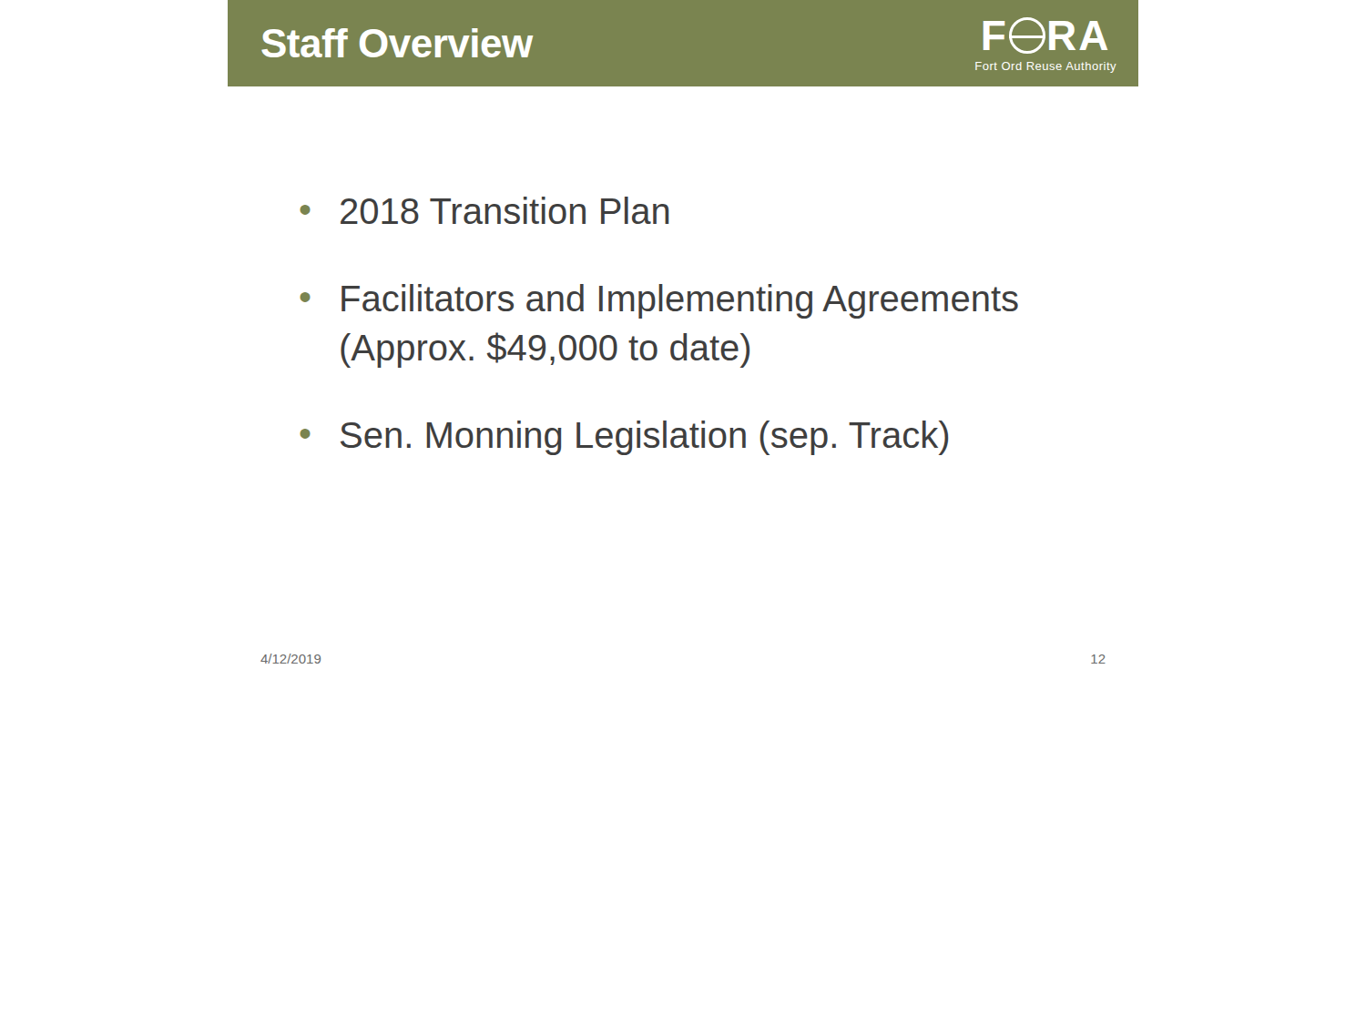Staff Overview
F RA
Fort Ord Reuse Authority
2018 Transition Plan
Facilitators and Implementing Agreements (Approx. $49,000 to date)
Sen. Monning Legislation (sep. Track)
4/12/2019 12